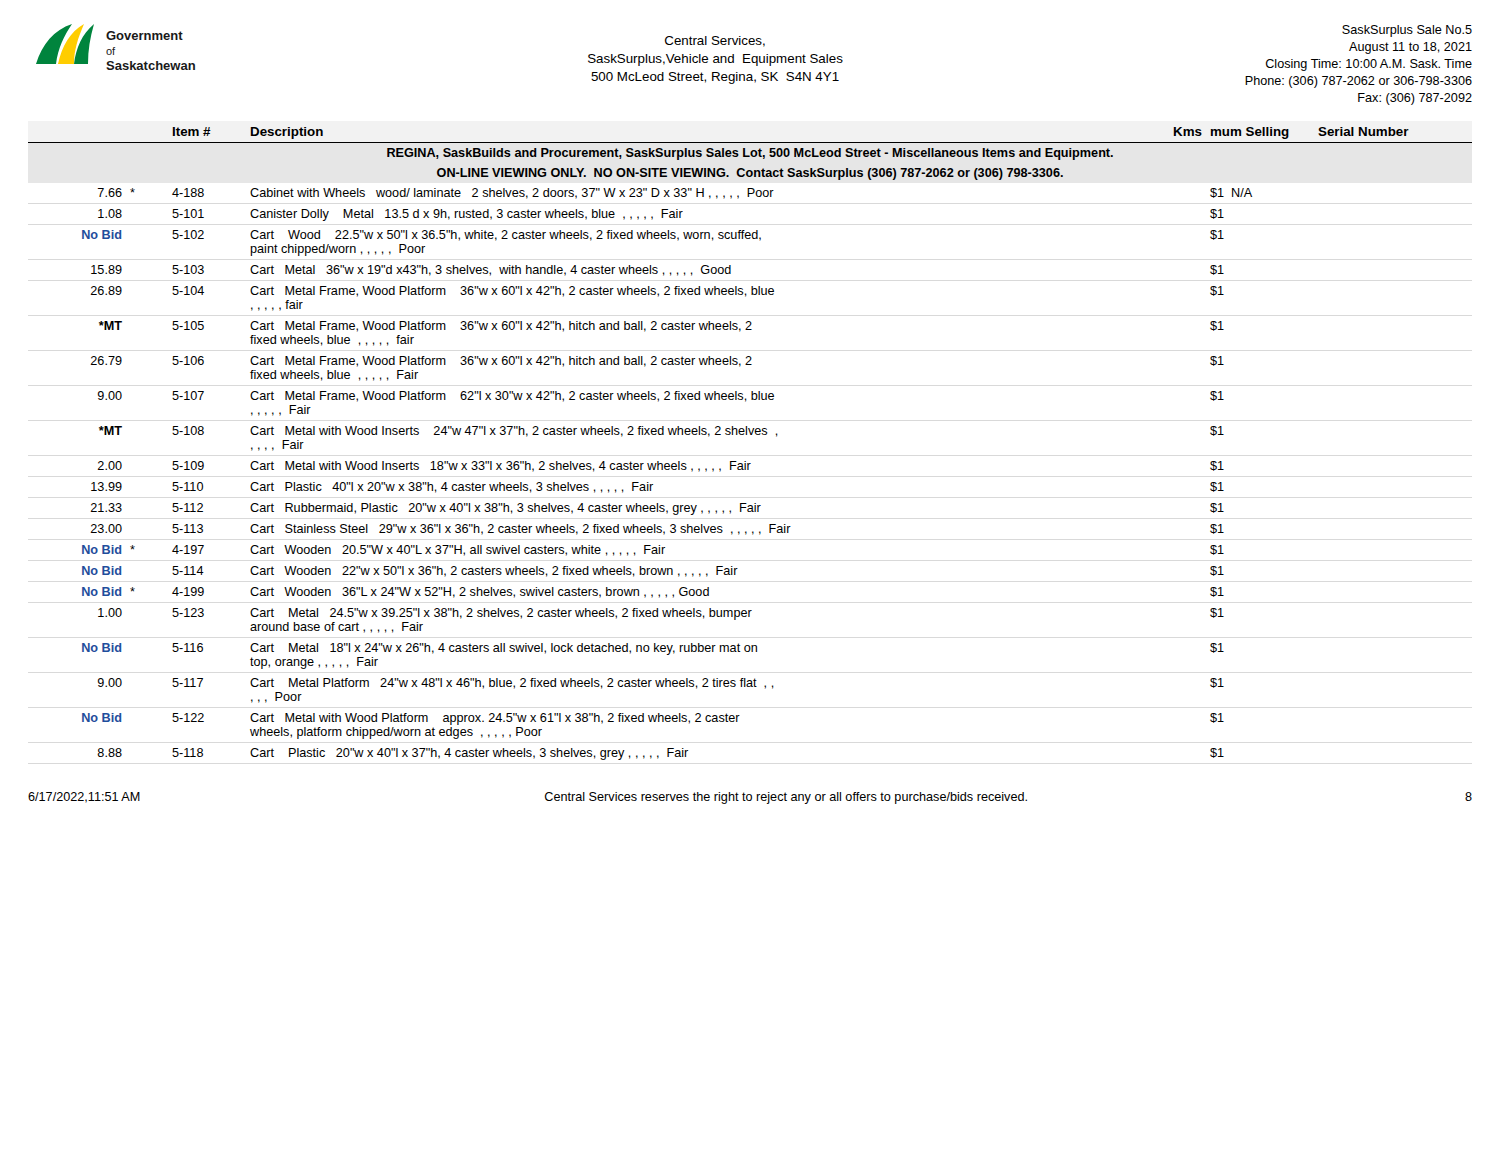Government of Saskatchewan
Central Services,
SaskSurplus,Vehicle and Equipment Sales
500 McLeod Street, Regina, SK S4N 4Y1
SaskSurplus Sale No.5
August 11 to 18, 2021
Closing Time: 10:00 A.M. Sask. Time
Phone: (306) 787-2062 or 306-798-3306
Fax: (306) 787-2092
| | | Item # | Description | Kms | mum Selling | Serial Number |
| --- | --- | --- | --- | --- | --- | --- |
| REGINA, SaskBuilds and Procurement, SaskSurplus Sales Lot, 500 McLeod Street - Miscellaneous Items and Equipment. |
| ON-LINE VIEWING ONLY. NO ON-SITE VIEWING. Contact SaskSurplus (306) 787-2062 or (306) 798-3306. |
| 7.66 | * | 4-188 | Cabinet with Wheels wood/ laminate 2 shelves, 2 doors, 37" W x 23" D x 33" H , , , , , Poor | | $1 N/A | |
| 1.08 | | 5-101 | Canister Dolly Metal 13.5 d x 9h, rusted, 3 caster wheels, blue , , , , , Fair | | $1 | |
| No Bid | | 5-102 | Cart Wood 22.5"w x 50"l x 36.5"h, white, 2 caster wheels, 2 fixed wheels, worn, scuffed, paint chipped/worn , , , , , Poor | | $1 | |
| 15.89 | | 5-103 | Cart Metal 36"w x 19"d x43"h, 3 shelves, with handle, 4 caster wheels , , , , , Good | | $1 | |
| 26.89 | | 5-104 | Cart Metal Frame, Wood Platform 36"w x 60"l x 42"h, 2 caster wheels, 2 fixed wheels, blue , , , , , fair | | $1 | |
| *MT | | 5-105 | Cart Metal Frame, Wood Platform 36"w x 60"l x 42"h, hitch and ball, 2 caster wheels, 2 fixed wheels, blue , , , , , fair | | $1 | |
| 26.79 | | 5-106 | Cart Metal Frame, Wood Platform 36"w x 60"l x 42"h, hitch and ball, 2 caster wheels, 2 fixed wheels, blue , , , , , Fair | | $1 | |
| 9.00 | | 5-107 | Cart Metal Frame, Wood Platform 62"l x 30"w x 42"h, 2 caster wheels, 2 fixed wheels, blue , , , , , Fair | | $1 | |
| *MT | | 5-108 | Cart Metal with Wood Inserts 24"w 47"l x 37"h, 2 caster wheels, 2 fixed wheels, 2 shelves , , , , , Fair | | $1 | |
| 2.00 | | 5-109 | Cart Metal with Wood Inserts 18"w x 33"l x 36"h, 2 shelves, 4 caster wheels , , , , , Fair | | $1 | |
| 13.99 | | 5-110 | Cart Plastic 40"l x 20"w x 38"h, 4 caster wheels, 3 shelves , , , , , Fair | | $1 | |
| 21.33 | | 5-112 | Cart Rubbermaid, Plastic 20"w x 40"l x 38"h, 3 shelves, 4 caster wheels, grey , , , , , Fair | | $1 | |
| 23.00 | | 5-113 | Cart Stainless Steel 29"w x 36"l x 36"h, 2 caster wheels, 2 fixed wheels, 3 shelves , , , , , Fair | | $1 | |
| No Bid | * | 4-197 | Cart Wooden 20.5"W x 40"L x 37"H, all swivel casters, white , , , , , Fair | | $1 | |
| No Bid | | 5-114 | Cart Wooden 22"w x 50"l x 36"h, 2 casters wheels, 2 fixed wheels, brown , , , , , Fair | | $1 | |
| No Bid | * | 4-199 | Cart Wooden 36"L x 24"W x 52"H, 2 shelves, swivel casters, brown , , , , , Good | | $1 | |
| 1.00 | | 5-123 | Cart Metal 24.5"w x 39.25"l x 38"h, 2 shelves, 2 caster wheels, 2 fixed wheels, bumper around base of cart , , , , , Fair | | $1 | |
| No Bid | | 5-116 | Cart Metal 18"l x 24"w x 26"h, 4 casters all swivel, lock detached, no key, rubber mat on top, orange , , , , , Fair | | $1 | |
| 9.00 | | 5-117 | Cart Metal Platform 24"w x 48"l x 46"h, blue, 2 fixed wheels, 2 caster wheels, 2 tires flat , , , , , Poor | | $1 | |
| No Bid | | 5-122 | Cart Metal with Wood Platform approx. 24.5"w x 61"l x 38"h, 2 fixed wheels, 2 caster wheels, platform chipped/worn at edges , , , , , Poor | | $1 | |
| 8.88 | | 5-118 | Cart Plastic 20"w x 40"l x 37"h, 4 caster wheels, 3 shelves, grey , , , , , Fair | | $1 | |
6/17/2022,11:51 AM
Central Services reserves the right to reject any or all offers to purchase/bids received.
8